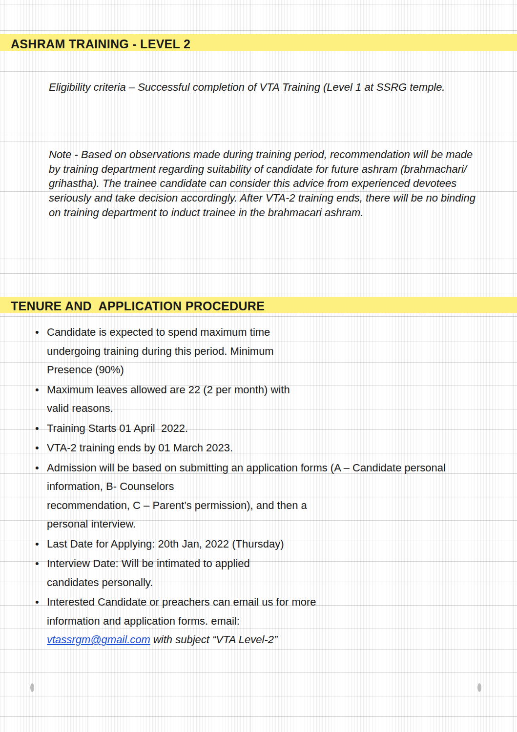ASHRAM TRAINING - LEVEL 2
Eligibility criteria – Successful completion of VTA Training (Level 1 at SSRG temple.
Note - Based on observations made during training period, recommendation will be made by training department regarding suitability of candidate for future ashram (brahmachari/ grihastha). The trainee candidate can consider this advice from experienced devotees seriously and take decision accordingly. After VTA-2 training ends, there will be no binding on training department to induct trainee in the brahmacari ashram.
TENURE AND APPLICATION PROCEDURE
Candidate is expected to spend maximum time
undergoing training during this period. Minimum
Presence (90%)
Maximum leaves allowed are 22 (2 per month) with
valid reasons.
Training Starts 01 April 2022.
VTA-2 training ends by 01 March 2023.
Admission will be based on submitting an application forms (A – Candidate personal information, B- Counselors
recommendation, C – Parent’s permission), and then a
personal interview.
Last Date for Applying: 20th Jan, 2022 (Thursday)
Interview Date: Will be intimated to applied
candidates personally.
Interested Candidate or preachers can email us for more
information and application forms. email:
vtassrgm@gmail.com with subject “VTA Level-2”